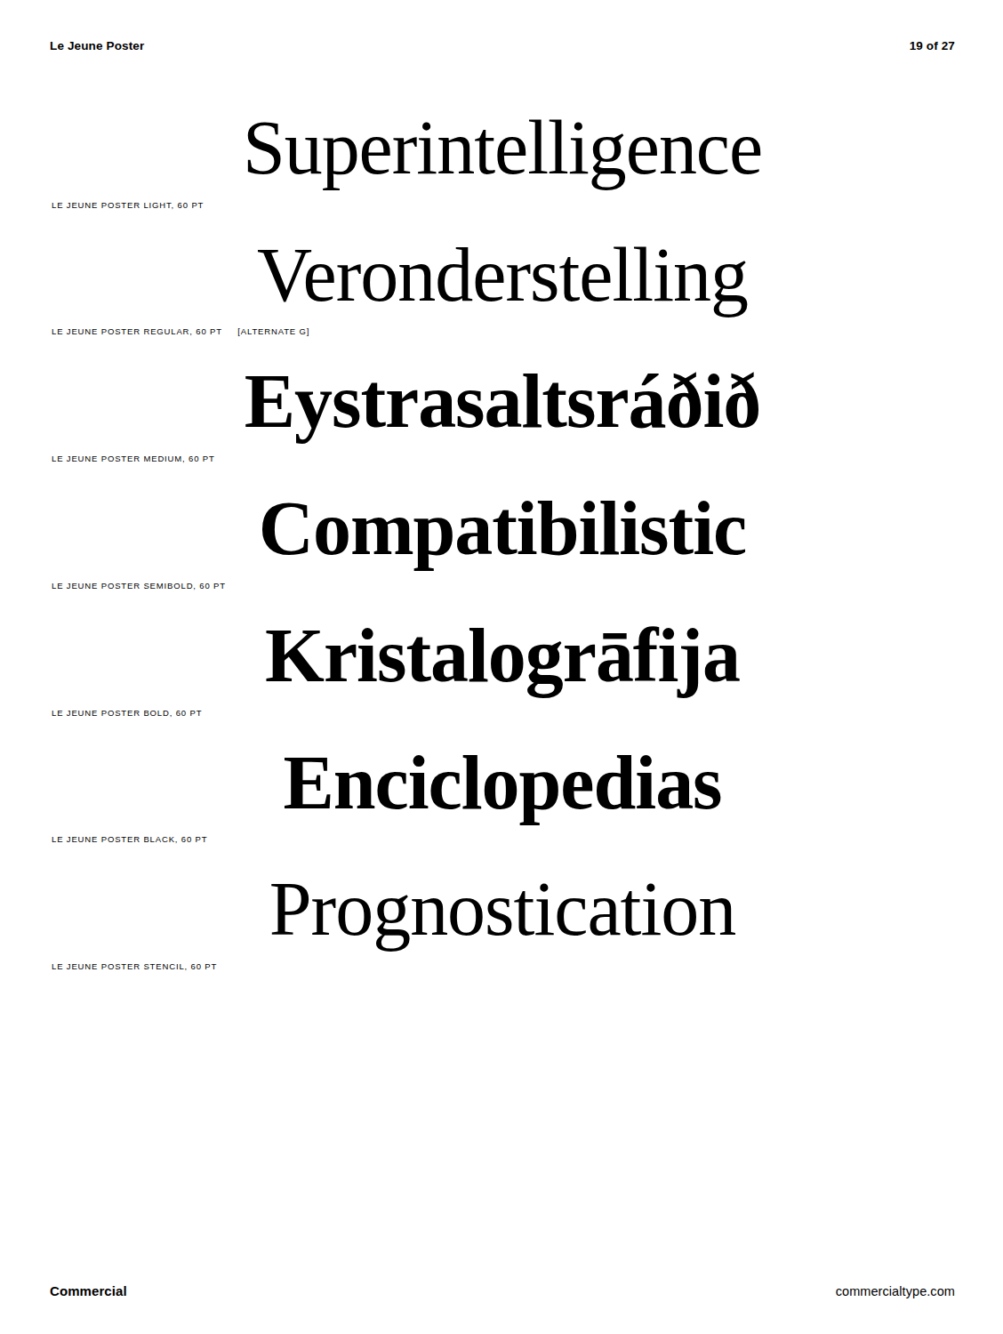Le Jeune Poster
19 of 27
Superintelligence
Le Jeune Poster Light, 60 pt
Veronderstelling
Le Jeune Poster Regular, 60 pt [alternate g]
Eystrasaltsráðið
Le Jeune Poster Medium, 60 pt
Compatibilistic
Le Jeune Poster Semibold, 60 pt
Kristalogrāfija
Le Jeune Poster Bold, 60 pt
Enciclopedias
Le Jeune Poster Black, 60 pt
Prognostication
Le Jeune Poster Stencil, 60 pt
Commercial
commercialtype.com